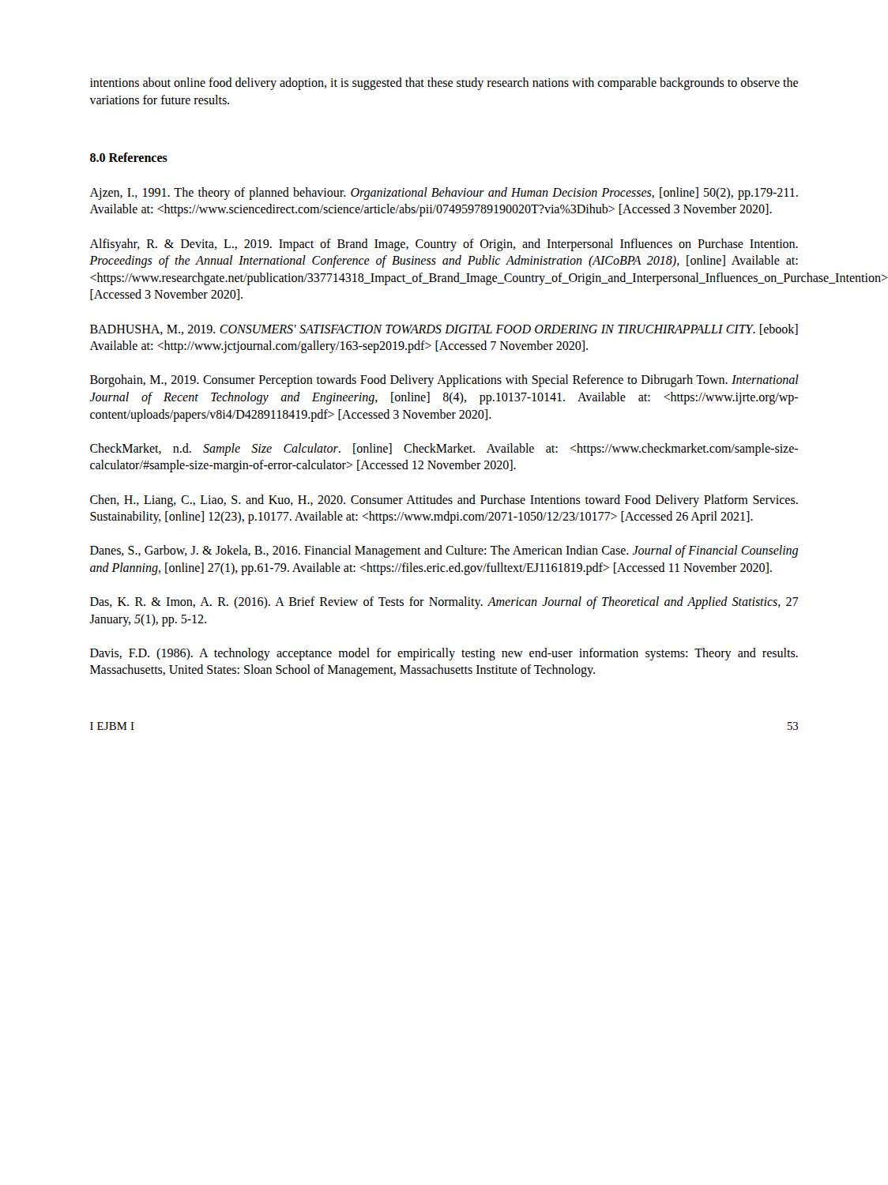intentions about online food delivery adoption, it is suggested that these study research nations with comparable backgrounds to observe the variations for future results.
8.0 References
Ajzen, I., 1991. The theory of planned behaviour. Organizational Behaviour and Human Decision Processes, [online] 50(2), pp.179-211. Available at: <https://www.sciencedirect.com/science/article/abs/pii/074959789190020T?via%3Dihub> [Accessed 3 November 2020].
Alfisyahr, R. & Devita, L., 2019. Impact of Brand Image, Country of Origin, and Interpersonal Influences on Purchase Intention. Proceedings of the Annual International Conference of Business and Public Administration (AICoBPA 2018), [online] Available at: <https://www.researchgate.net/publication/337714318_Impact_of_Brand_Image_Country_of_Origin_and_Interpersonal_Influences_on_Purchase_Intention> [Accessed 3 November 2020].
BADHUSHA, M., 2019. CONSUMERS' SATISFACTION TOWARDS DIGITAL FOOD ORDERING IN TIRUCHIRAPPALLI CITY. [ebook] Available at: <http://www.jctjournal.com/gallery/163-sep2019.pdf> [Accessed 7 November 2020].
Borgohain, M., 2019. Consumer Perception towards Food Delivery Applications with Special Reference to Dibrugarh Town. International Journal of Recent Technology and Engineering, [online] 8(4), pp.10137-10141. Available at: <https://www.ijrte.org/wp-content/uploads/papers/v8i4/D4289118419.pdf> [Accessed 3 November 2020].
CheckMarket, n.d. Sample Size Calculator. [online] CheckMarket. Available at: <https://www.checkmarket.com/sample-size-calculator/#sample-size-margin-of-error-calculator> [Accessed 12 November 2020].
Chen, H., Liang, C., Liao, S. and Kuo, H., 2020. Consumer Attitudes and Purchase Intentions toward Food Delivery Platform Services. Sustainability, [online] 12(23), p.10177. Available at: <https://www.mdpi.com/2071-1050/12/23/10177> [Accessed 26 April 2021].
Danes, S., Garbow, J. & Jokela, B., 2016. Financial Management and Culture: The American Indian Case. Journal of Financial Counseling and Planning, [online] 27(1), pp.61-79. Available at: <https://files.eric.ed.gov/fulltext/EJ1161819.pdf> [Accessed 11 November 2020].
Das, K. R. & Imon, A. R. (2016). A Brief Review of Tests for Normality. American Journal of Theoretical and Applied Statistics, 27 January, 5(1), pp. 5-12.
Davis, F.D. (1986). A technology acceptance model for empirically testing new end-user information systems: Theory and results. Massachusetts, United States: Sloan School of Management, Massachusetts Institute of Technology.
I EJBM I 53